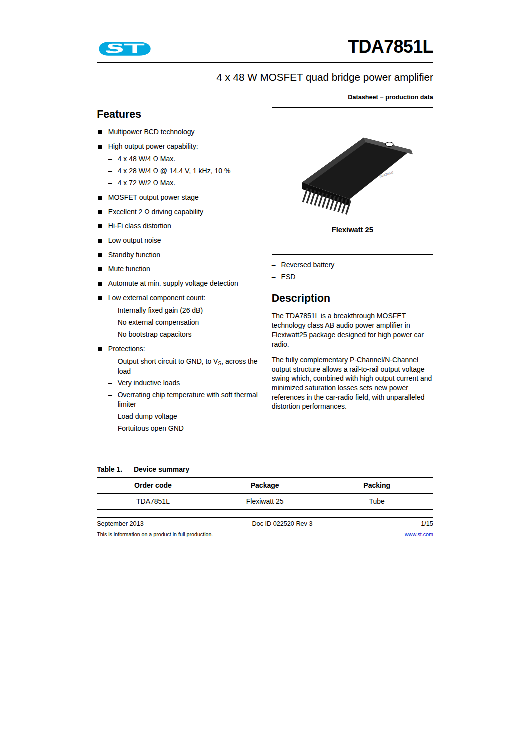TDA7851L
4 x 48 W MOSFET quad bridge power amplifier
Datasheet − production data
Features
Multipower BCD technology
High output power capability:
4 x 48 W/4 Ω Max.
4 x 28 W/4 Ω @ 14.4 V, 1 kHz, 10 %
4 x 72 W/2 Ω Max.
MOSFET output power stage
Excellent 2 Ω driving capability
Hi-Fi class distortion
Low output noise
Standby function
Mute function
Automute at min. supply voltage detection
Low external component count:
Internally fixed gain (26 dB)
No external compensation
No bootstrap capacitors
Protections:
Output short circuit to GND, to VS, across the load
Very inductive loads
Overrating chip temperature with soft thermal limiter
Load dump voltage
Fortuitous open GND
TDA7851L
Flexiwatt 25
Reversed battery
ESD
Description
The TDA7851L is a breakthrough MOSFET technology class AB audio power amplifier in Flexiwatt25 package designed for high power car radio.
The fully complementary P-Channel/N-Channel output structure allows a rail-to-rail output voltage swing which, combined with high output current and minimized saturation losses sets new power references in the car-radio field, with unparalleled distortion performances.
Table 1. Device summary
| Order code | Package | Packing |
| --- | --- | --- |
| TDA7851L | Flexiwatt 25 | Tube |
September 2013 Doc ID 022520 Rev 3 1/15
This is information on a product in full production. www.st.com